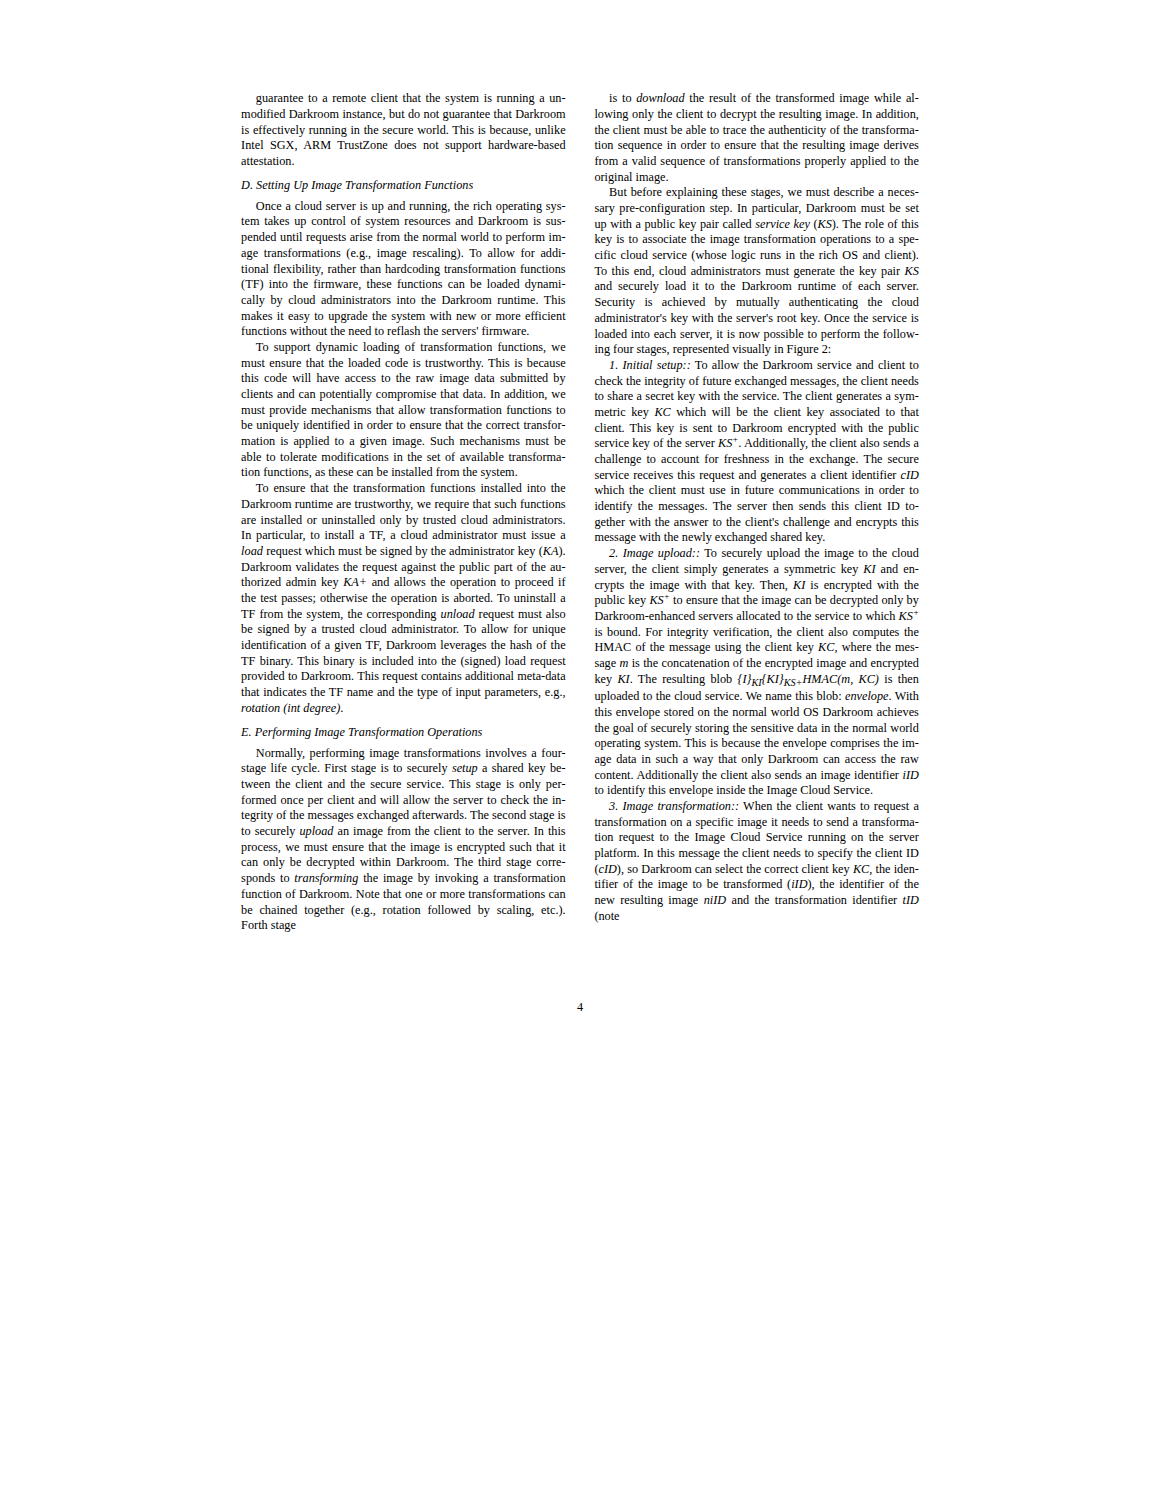guarantee to a remote client that the system is running a unmodified Darkroom instance, but do not guarantee that Darkroom is effectively running in the secure world. This is because, unlike Intel SGX, ARM TrustZone does not support hardware-based attestation.
D. Setting Up Image Transformation Functions
Once a cloud server is up and running, the rich operating system takes up control of system resources and Darkroom is suspended until requests arise from the normal world to perform image transformations (e.g., image rescaling). To allow for additional flexibility, rather than hardcoding transformation functions (TF) into the firmware, these functions can be loaded dynamically by cloud administrators into the Darkroom runtime. This makes it easy to upgrade the system with new or more efficient functions without the need to reflash the servers' firmware.
To support dynamic loading of transformation functions, we must ensure that the loaded code is trustworthy. This is because this code will have access to the raw image data submitted by clients and can potentially compromise that data. In addition, we must provide mechanisms that allow transformation functions to be uniquely identified in order to ensure that the correct transformation is applied to a given image. Such mechanisms must be able to tolerate modifications in the set of available transformation functions, as these can be installed from the system.
To ensure that the transformation functions installed into the Darkroom runtime are trustworthy, we require that such functions are installed or uninstalled only by trusted cloud administrators. In particular, to install a TF, a cloud administrator must issue a load request which must be signed by the administrator key (KA). Darkroom validates the request against the public part of the authorized admin key KA+ and allows the operation to proceed if the test passes; otherwise the operation is aborted. To uninstall a TF from the system, the corresponding unload request must also be signed by a trusted cloud administrator. To allow for unique identification of a given TF, Darkroom leverages the hash of the TF binary. This binary is included into the (signed) load request provided to Darkroom. This request contains additional meta-data that indicates the TF name and the type of input parameters, e.g., rotation (int degree).
E. Performing Image Transformation Operations
Normally, performing image transformations involves a four-stage life cycle. First stage is to securely setup a shared key between the client and the secure service. This stage is only performed once per client and will allow the server to check the integrity of the messages exchanged afterwards. The second stage is to securely upload an image from the client to the server. In this process, we must ensure that the image is encrypted such that it can only be decrypted within Darkroom. The third stage corresponds to transforming the image by invoking a transformation function of Darkroom. Note that one or more transformations can be chained together (e.g., rotation followed by scaling, etc.). Forth stage
is to download the result of the transformed image while allowing only the client to decrypt the resulting image. In addition, the client must be able to trace the authenticity of the transformation sequence in order to ensure that the resulting image derives from a valid sequence of transformations properly applied to the original image.
But before explaining these stages, we must describe a necessary pre-configuration step. In particular, Darkroom must be set up with a public key pair called service key (KS). The role of this key is to associate the image transformation operations to a specific cloud service (whose logic runs in the rich OS and client). To this end, cloud administrators must generate the key pair KS and securely load it to the Darkroom runtime of each server. Security is achieved by mutually authenticating the cloud administrator's key with the server's root key. Once the service is loaded into each server, it is now possible to perform the following four stages, represented visually in Figure 2:
1. Initial setup:: To allow the Darkroom service and client to check the integrity of future exchanged messages, the client needs to share a secret key with the service. The client generates a symmetric key KC which will be the client key associated to that client. This key is sent to Darkroom encrypted with the public service key of the server KS+. Additionally, the client also sends a challenge to account for freshness in the exchange. The secure service receives this request and generates a client identifier cID which the client must use in future communications in order to identify the messages. The server then sends this client ID together with the answer to the client's challenge and encrypts this message with the newly exchanged shared key.
2. Image upload:: To securely upload the image to the cloud server, the client simply generates a symmetric key KI and encrypts the image with that key. Then, KI is encrypted with the public key KS+ to ensure that the image can be decrypted only by Darkroom-enhanced servers allocated to the service to which KS+ is bound. For integrity verification, the client also computes the HMAC of the message using the client key KC, where the message m is the concatenation of the encrypted image and encrypted key KI. The resulting blob {I}KI{KI}KS+HMAC(m, KC) is then uploaded to the cloud service. We name this blob: envelope. With this envelope stored on the normal world OS Darkroom achieves the goal of securely storing the sensitive data in the normal world operating system. This is because the envelope comprises the image data in such a way that only Darkroom can access the raw content. Additionally the client also sends an image identifier iID to identify this envelope inside the Image Cloud Service.
3. Image transformation:: When the client wants to request a transformation on a specific image it needs to send a transformation request to the Image Cloud Service running on the server platform. In this message the client needs to specify the client ID (cID), so Darkroom can select the correct client key KC, the identifier of the image to be transformed (iID), the identifier of the new resulting image niID and the transformation identifier tID (note
4